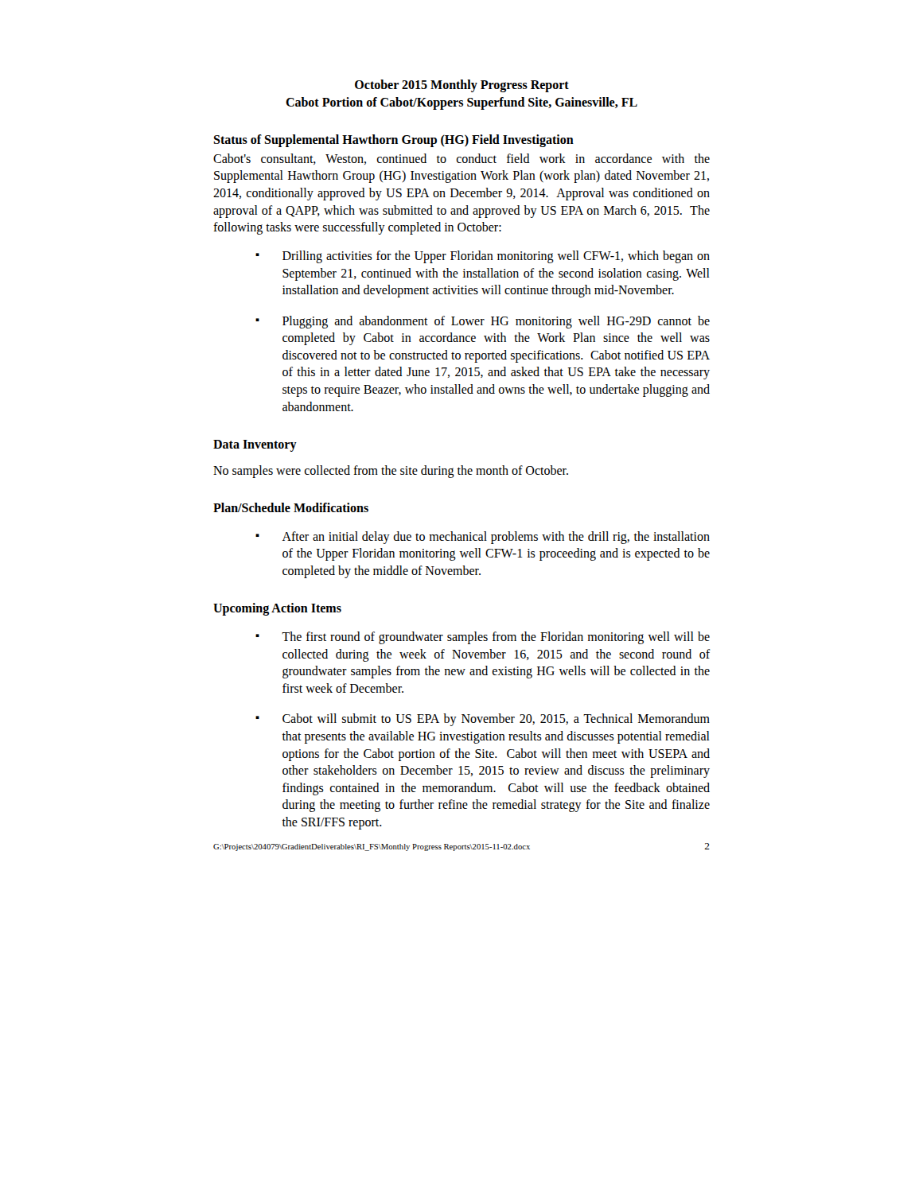October 2015 Monthly Progress Report Cabot Portion of Cabot/Koppers Superfund Site, Gainesville, FL
Status of Supplemental Hawthorn Group (HG) Field Investigation
Cabot's consultant, Weston, continued to conduct field work in accordance with the Supplemental Hawthorn Group (HG) Investigation Work Plan (work plan) dated November 21, 2014, conditionally approved by US EPA on December 9, 2014. Approval was conditioned on approval of a QAPP, which was submitted to and approved by US EPA on March 6, 2015. The following tasks were successfully completed in October:
Drilling activities for the Upper Floridan monitoring well CFW-1, which began on September 21, continued with the installation of the second isolation casing. Well installation and development activities will continue through mid-November.
Plugging and abandonment of Lower HG monitoring well HG-29D cannot be completed by Cabot in accordance with the Work Plan since the well was discovered not to be constructed to reported specifications. Cabot notified US EPA of this in a letter dated June 17, 2015, and asked that US EPA take the necessary steps to require Beazer, who installed and owns the well, to undertake plugging and abandonment.
Data Inventory
No samples were collected from the site during the month of October.
Plan/Schedule Modifications
After an initial delay due to mechanical problems with the drill rig, the installation of the Upper Floridan monitoring well CFW-1 is proceeding and is expected to be completed by the middle of November.
Upcoming Action Items
The first round of groundwater samples from the Floridan monitoring well will be collected during the week of November 16, 2015 and the second round of groundwater samples from the new and existing HG wells will be collected in the first week of December.
Cabot will submit to US EPA by November 20, 2015, a Technical Memorandum that presents the available HG investigation results and discusses potential remedial options for the Cabot portion of the Site. Cabot will then meet with USEPA and other stakeholders on December 15, 2015 to review and discuss the preliminary findings contained in the memorandum. Cabot will use the feedback obtained during the meeting to further refine the remedial strategy for the Site and finalize the SRI/FFS report.
G:\Projects\204079\GradientDeliverables\RI_FS\Monthly Progress Reports\2015-11-02.docx 2